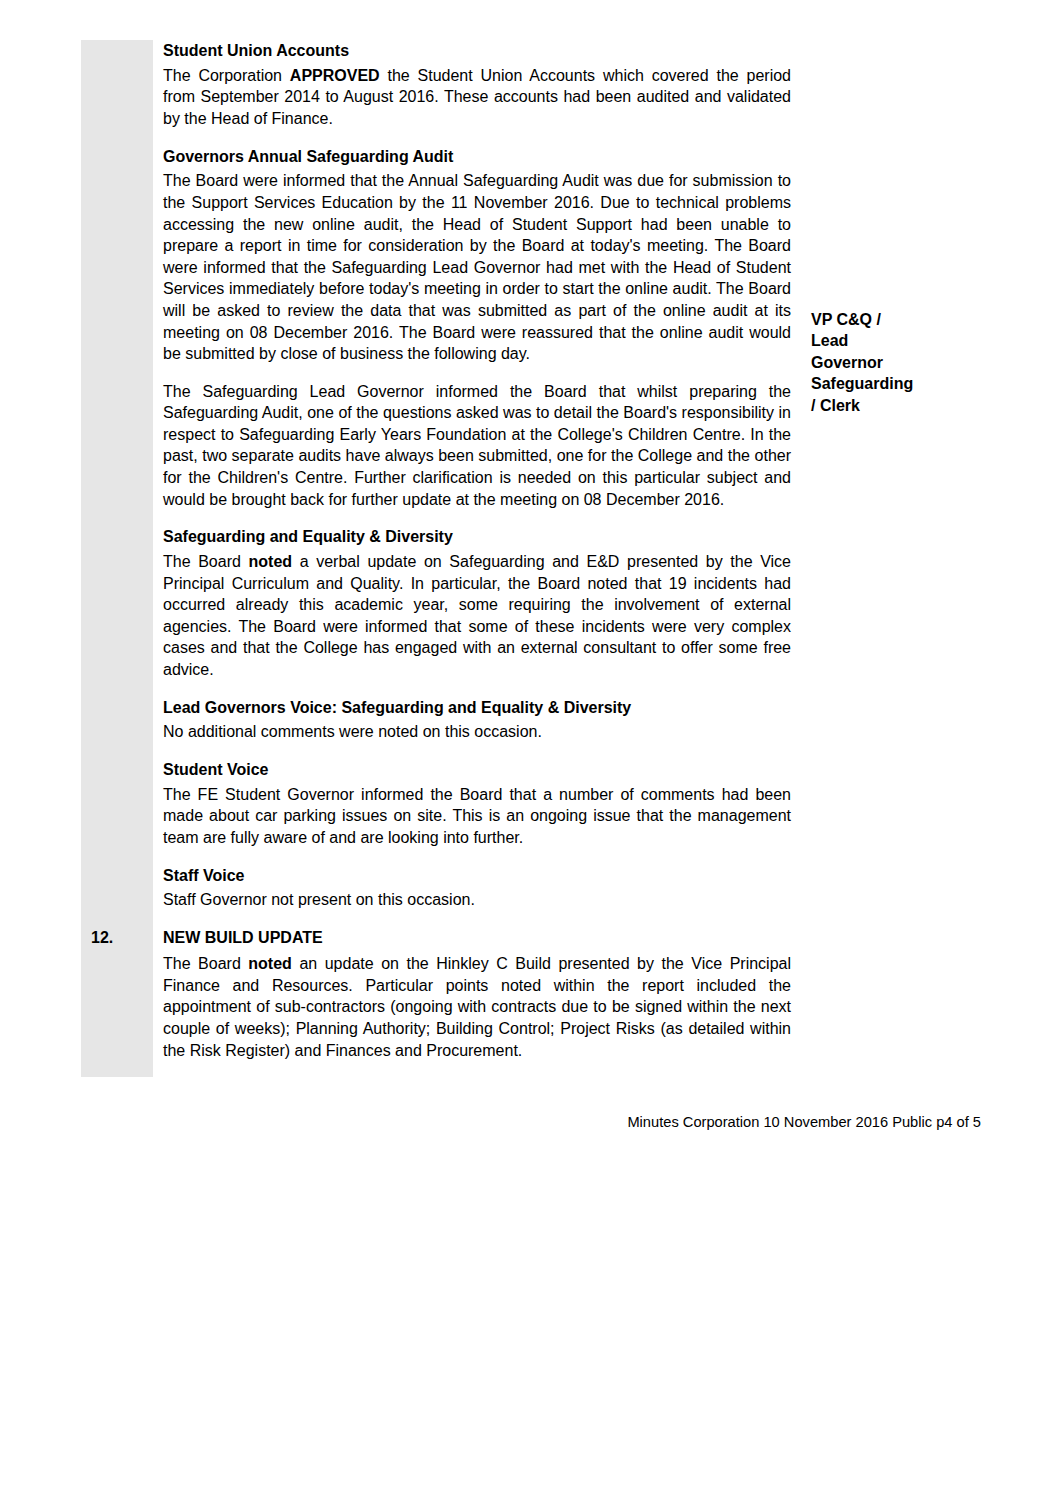| | Student Union Accounts The Corporation APPROVED the Student Union Accounts which covered the period from September 2014 to August 2016. These accounts had been audited and validated by the Head of Finance. Governors Annual Safeguarding Audit The Board were informed that the Annual Safeguarding Audit was due for submission to the Support Services Education by the 11 November 2016. Due to technical problems accessing the new online audit, the Head of Student Support had been unable to prepare a report in time for consideration by the Board at today's meeting. The Board were informed that the Safeguarding Lead Governor had met with the Head of Student Services immediately before today's meeting in order to start the online audit. The Board will be asked to review the data that was submitted as part of the online audit at its meeting on 08 December 2016. The Board were reassured that the online audit would be submitted by close of business the following day. The Safeguarding Lead Governor informed the Board that whilst preparing the Safeguarding Audit, one of the questions asked was to detail the Board's responsibility in respect to Safeguarding Early Years Foundation at the College's Children Centre. In the past, two separate audits have always been submitted, one for the College and the other for the Children's Centre. Further clarification is needed on this particular subject and would be brought back for further update at the meeting on 08 December 2016. Safeguarding and Equality & Diversity The Board noted a verbal update on Safeguarding and E&D presented by the Vice Principal Curriculum and Quality. In particular, the Board noted that 19 incidents had occurred already this academic year, some requiring the involvement of external agencies. The Board were informed that some of these incidents were very complex cases and that the College has engaged with an external consultant to offer some free advice. Lead Governors Voice: Safeguarding and Equality & Diversity No additional comments were noted on this occasion. Student Voice The FE Student Governor informed the Board that a number of comments had been made about car parking issues on site. This is an ongoing issue that the management team are fully aware of and are looking into further. Staff Voice Staff Governor not present on this occasion. | VP C&Q / Lead Governor Safeguarding / Clerk |
| 12. | NEW BUILD UPDATE The Board noted an update on the Hinkley C Build presented by the Vice Principal Finance and Resources. Particular points noted within the report included the appointment of sub-contractors (ongoing with contracts due to be signed within the next couple of weeks); Planning Authority; Building Control; Project Risks (as detailed within the Risk Register) and Finances and Procurement. | |
Minutes Corporation 10 November 2016 Public p4 of 5